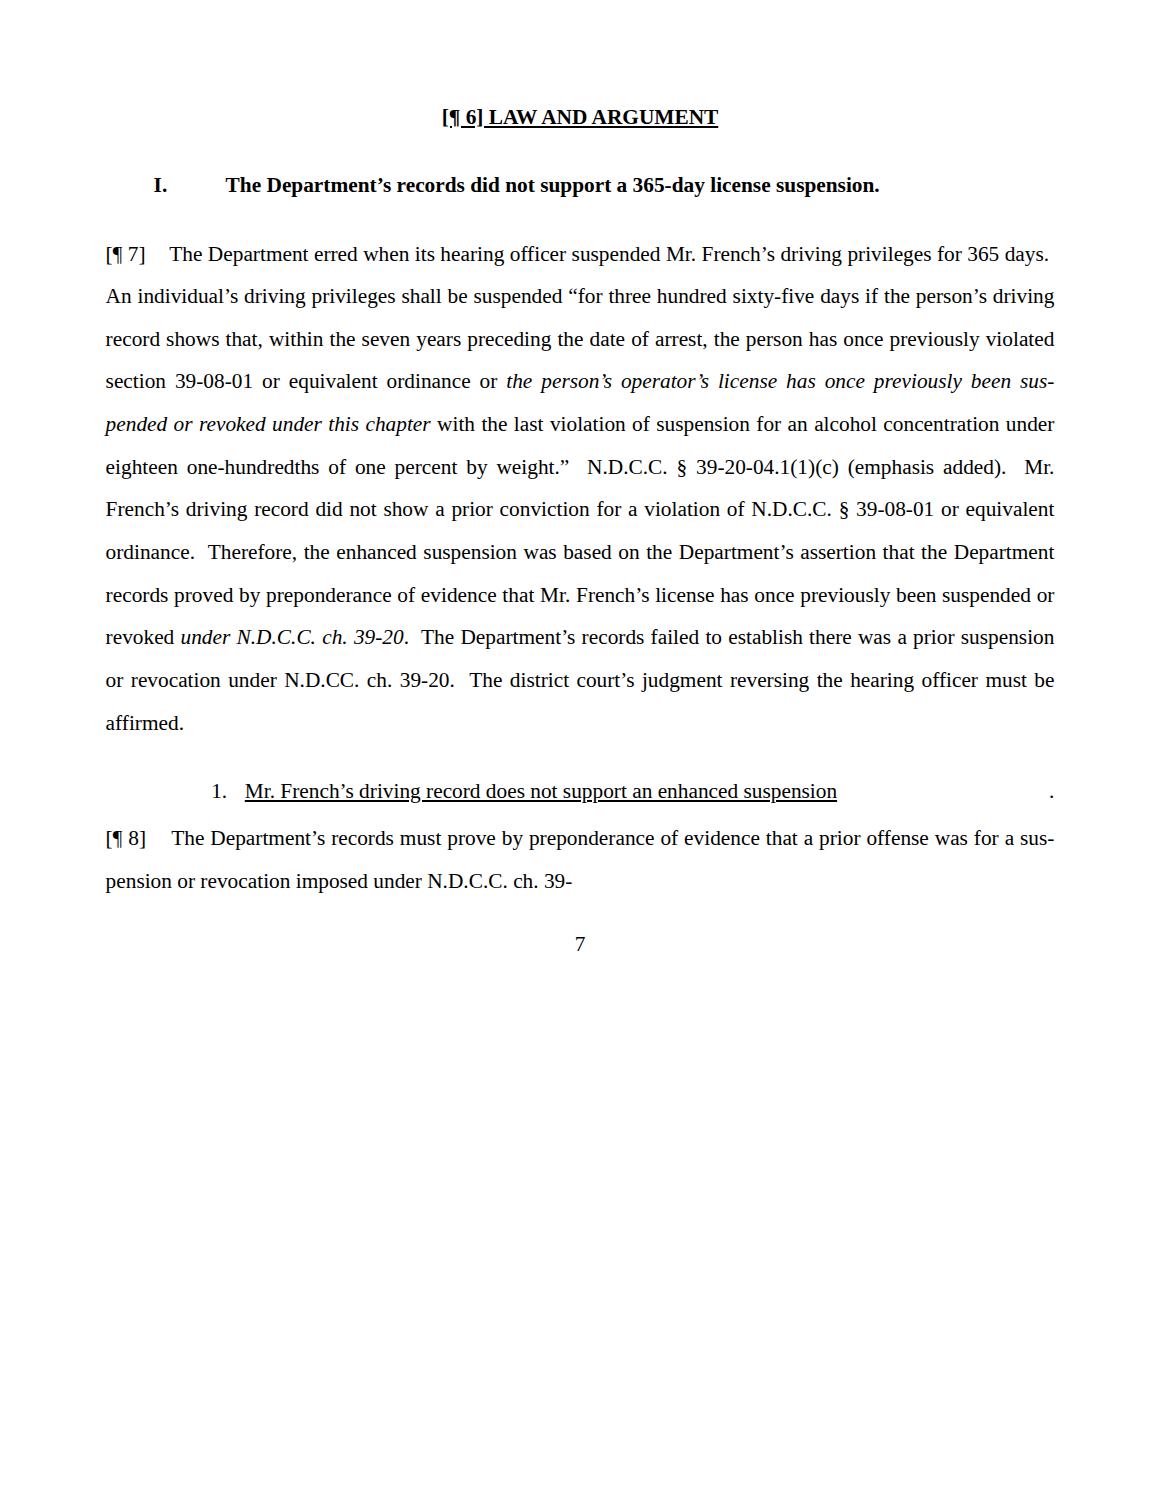[¶ 6] LAW AND ARGUMENT
I. The Department’s records did not support a 365-day license suspension.
[¶ 7] The Department erred when its hearing officer suspended Mr. French’s driving privileges for 365 days. An individual’s driving privileges shall be suspended “for three hundred sixty-five days if the person’s driving record shows that, within the seven years preceding the date of arrest, the person has once previously violated section 39-08-01 or equivalent ordinance or the person’s operator’s license has once previously been suspended or revoked under this chapter with the last violation of suspension for an alcohol concentration under eighteen one-hundredths of one percent by weight.” N.D.C.C. § 39-20-04.1(1)(c) (emphasis added). Mr. French’s driving record did not show a prior conviction for a violation of N.D.C.C. § 39-08-01 or equivalent ordinance. Therefore, the enhanced suspension was based on the Department’s assertion that the Department records proved by preponderance of evidence that Mr. French’s license has once previously been suspended or revoked under N.D.C.C. ch. 39-20. The Department’s records failed to establish there was a prior suspension or revocation under N.D.CC. ch. 39-20. The district court’s judgment reversing the hearing officer must be affirmed.
1. Mr. French’s driving record does not support an enhanced suspension.
[¶ 8] The Department’s records must prove by preponderance of evidence that a prior offense was for a suspension or revocation imposed under N.D.C.C. ch. 39-
7